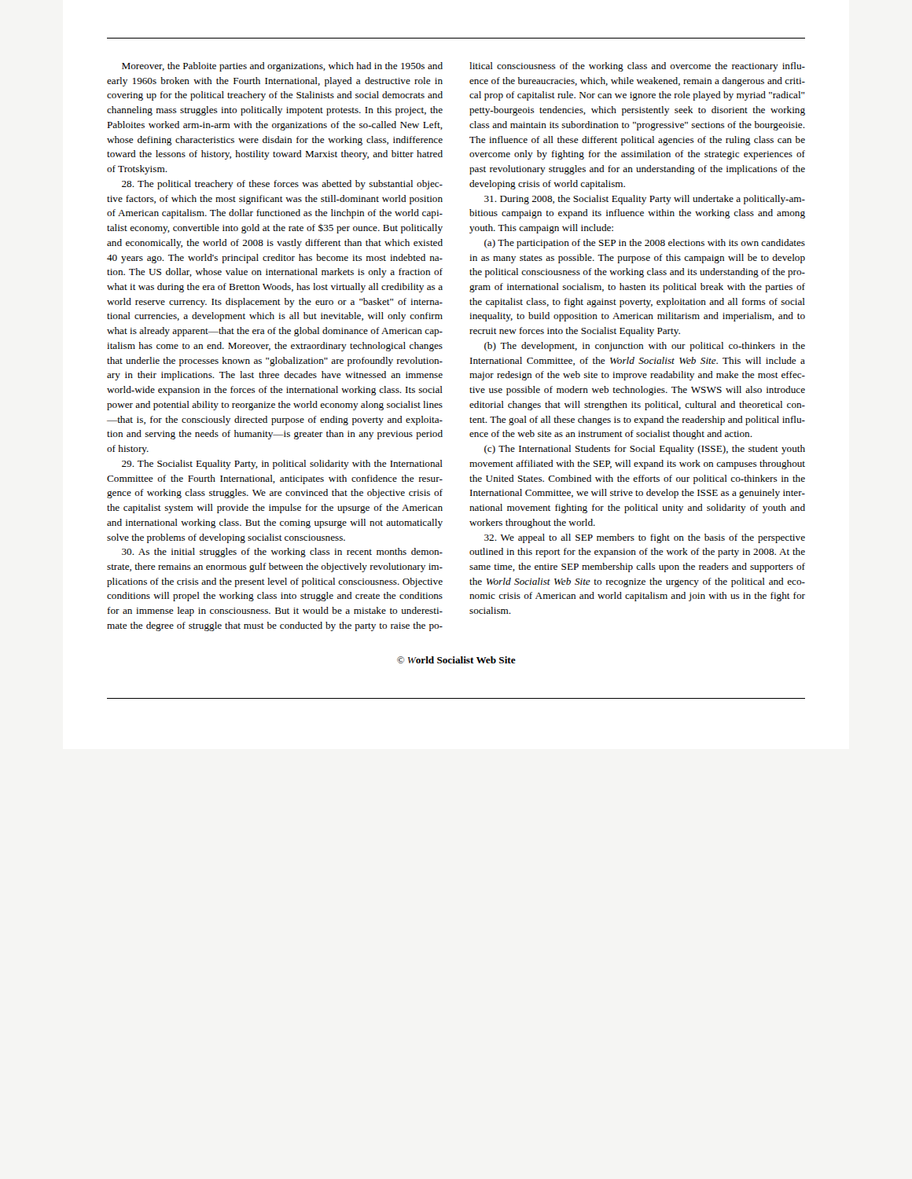Moreover, the Pabloite parties and organizations, which had in the 1950s and early 1960s broken with the Fourth International, played a destructive role in covering up for the political treachery of the Stalinists and social democrats and channeling mass struggles into politically impotent protests. In this project, the Pabloites worked arm-in-arm with the organizations of the so-called New Left, whose defining characteristics were disdain for the working class, indifference toward the lessons of history, hostility toward Marxist theory, and bitter hatred of Trotskyism.
28. The political treachery of these forces was abetted by substantial objective factors, of which the most significant was the still-dominant world position of American capitalism. The dollar functioned as the linchpin of the world capitalist economy, convertible into gold at the rate of $35 per ounce. But politically and economically, the world of 2008 is vastly different than that which existed 40 years ago. The world's principal creditor has become its most indebted nation. The US dollar, whose value on international markets is only a fraction of what it was during the era of Bretton Woods, has lost virtually all credibility as a world reserve currency. Its displacement by the euro or a "basket" of international currencies, a development which is all but inevitable, will only confirm what is already apparent—that the era of the global dominance of American capitalism has come to an end. Moreover, the extraordinary technological changes that underlie the processes known as "globalization" are profoundly revolutionary in their implications. The last three decades have witnessed an immense world-wide expansion in the forces of the international working class. Its social power and potential ability to reorganize the world economy along socialist lines—that is, for the consciously directed purpose of ending poverty and exploitation and serving the needs of humanity—is greater than in any previous period of history.
29. The Socialist Equality Party, in political solidarity with the International Committee of the Fourth International, anticipates with confidence the resurgence of working class struggles. We are convinced that the objective crisis of the capitalist system will provide the impulse for the upsurge of the American and international working class. But the coming upsurge will not automatically solve the problems of developing socialist consciousness.
30. As the initial struggles of the working class in recent months demonstrate, there remains an enormous gulf between the objectively revolutionary implications of the crisis and the present level of political consciousness. Objective conditions will propel the working class into struggle and create the conditions for an immense leap in consciousness. But it would be a mistake to underestimate the degree of struggle that must be conducted by the party to raise the political consciousness of the working class and overcome the reactionary influence of the bureaucracies, which, while weakened, remain a dangerous and critical prop of capitalist rule. Nor can we ignore the role played by myriad "radical" petty-bourgeois tendencies, which persistently seek to disorient the working class and maintain its subordination to "progressive" sections of the bourgeoisie. The influence of all these different political agencies of the ruling class can be overcome only by fighting for the assimilation of the strategic experiences of past revolutionary struggles and for an understanding of the implications of the developing crisis of world capitalism.
31. During 2008, the Socialist Equality Party will undertake a politically-ambitious campaign to expand its influence within the working class and among youth. This campaign will include:
(a) The participation of the SEP in the 2008 elections with its own candidates in as many states as possible. The purpose of this campaign will be to develop the political consciousness of the working class and its understanding of the program of international socialism, to hasten its political break with the parties of the capitalist class, to fight against poverty, exploitation and all forms of social inequality, to build opposition to American militarism and imperialism, and to recruit new forces into the Socialist Equality Party.
(b) The development, in conjunction with our political co-thinkers in the International Committee, of the World Socialist Web Site. This will include a major redesign of the web site to improve readability and make the most effective use possible of modern web technologies. The WSWS will also introduce editorial changes that will strengthen its political, cultural and theoretical content. The goal of all these changes is to expand the readership and political influence of the web site as an instrument of socialist thought and action.
(c) The International Students for Social Equality (ISSE), the student youth movement affiliated with the SEP, will expand its work on campuses throughout the United States. Combined with the efforts of our political co-thinkers in the International Committee, we will strive to develop the ISSE as a genuinely international movement fighting for the political unity and solidarity of youth and workers throughout the world.
32. We appeal to all SEP members to fight on the basis of the perspective outlined in this report for the expansion of the work of the party in 2008. At the same time, the entire SEP membership calls upon the readers and supporters of the World Socialist Web Site to recognize the urgency of the political and economic crisis of American and world capitalism and join with us in the fight for socialism.
© World Socialist Web Site